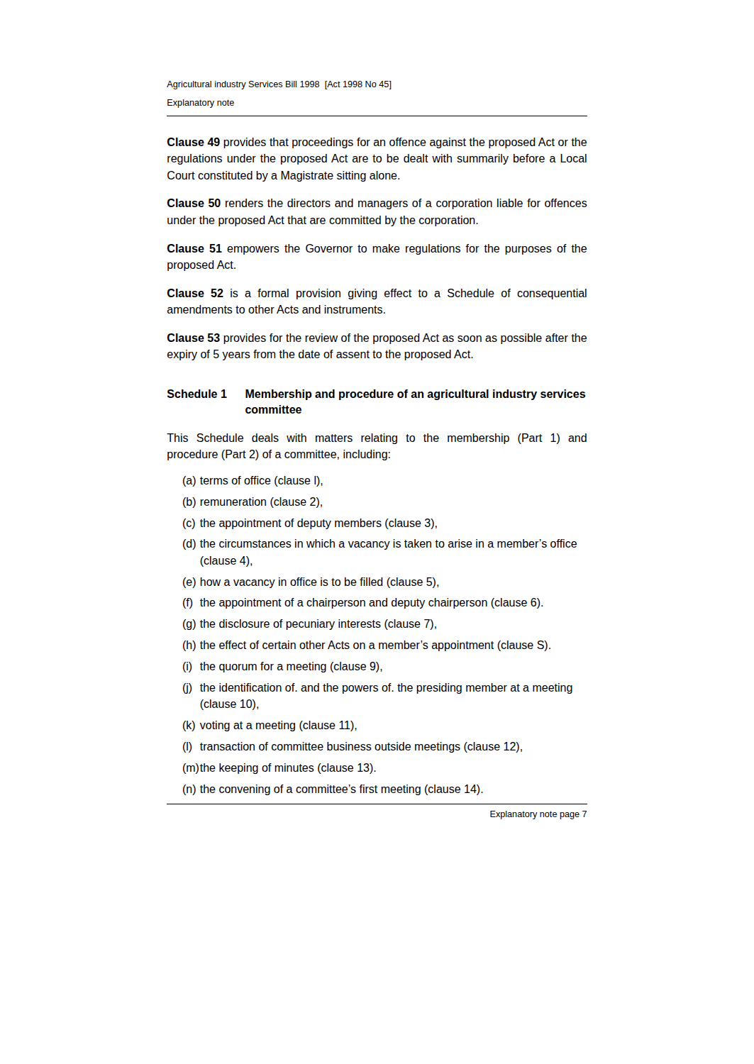Agricultural industry Services Bill 1998 [Act 1998 No 45]
Explanatory note
Clause 49 provides that proceedings for an offence against the proposed Act or the regulations under the proposed Act are to be dealt with summarily before a Local Court constituted by a Magistrate sitting alone.
Clause 50 renders the directors and managers of a corporation liable for offences under the proposed Act that are committed by the corporation.
Clause 51 empowers the Governor to make regulations for the purposes of the proposed Act.
Clause 52 is a formal provision giving effect to a Schedule of consequential amendments to other Acts and instruments.
Clause 53 provides for the review of the proposed Act as soon as possible after the expiry of 5 years from the date of assent to the proposed Act.
Schedule 1 Membership and procedure of an agricultural industry services committee
This Schedule deals with matters relating to the membership (Part 1) and procedure (Part 2) of a committee, including:
(a) terms of office (clause l),
(b) remuneration (clause 2),
(c) the appointment of deputy members (clause 3),
(d) the circumstances in which a vacancy is taken to arise in a member’s office (clause 4),
(e) how a vacancy in office is to be filled (clause 5),
(f) the appointment of a chairperson and deputy chairperson (clause 6).
(g) the disclosure of pecuniary interests (clause 7),
(h) the effect of certain other Acts on a member’s appointment (clause S).
(i) the quorum for a meeting (clause 9),
(j) the identification of. and the powers of. the presiding member at a meeting (clause 10),
(k) voting at a meeting (clause 11),
(l) transaction of committee business outside meetings (clause 12),
(m) the keeping of minutes (clause 13).
(n) the convening of a committee’s first meeting (clause 14).
Explanatory note page 7